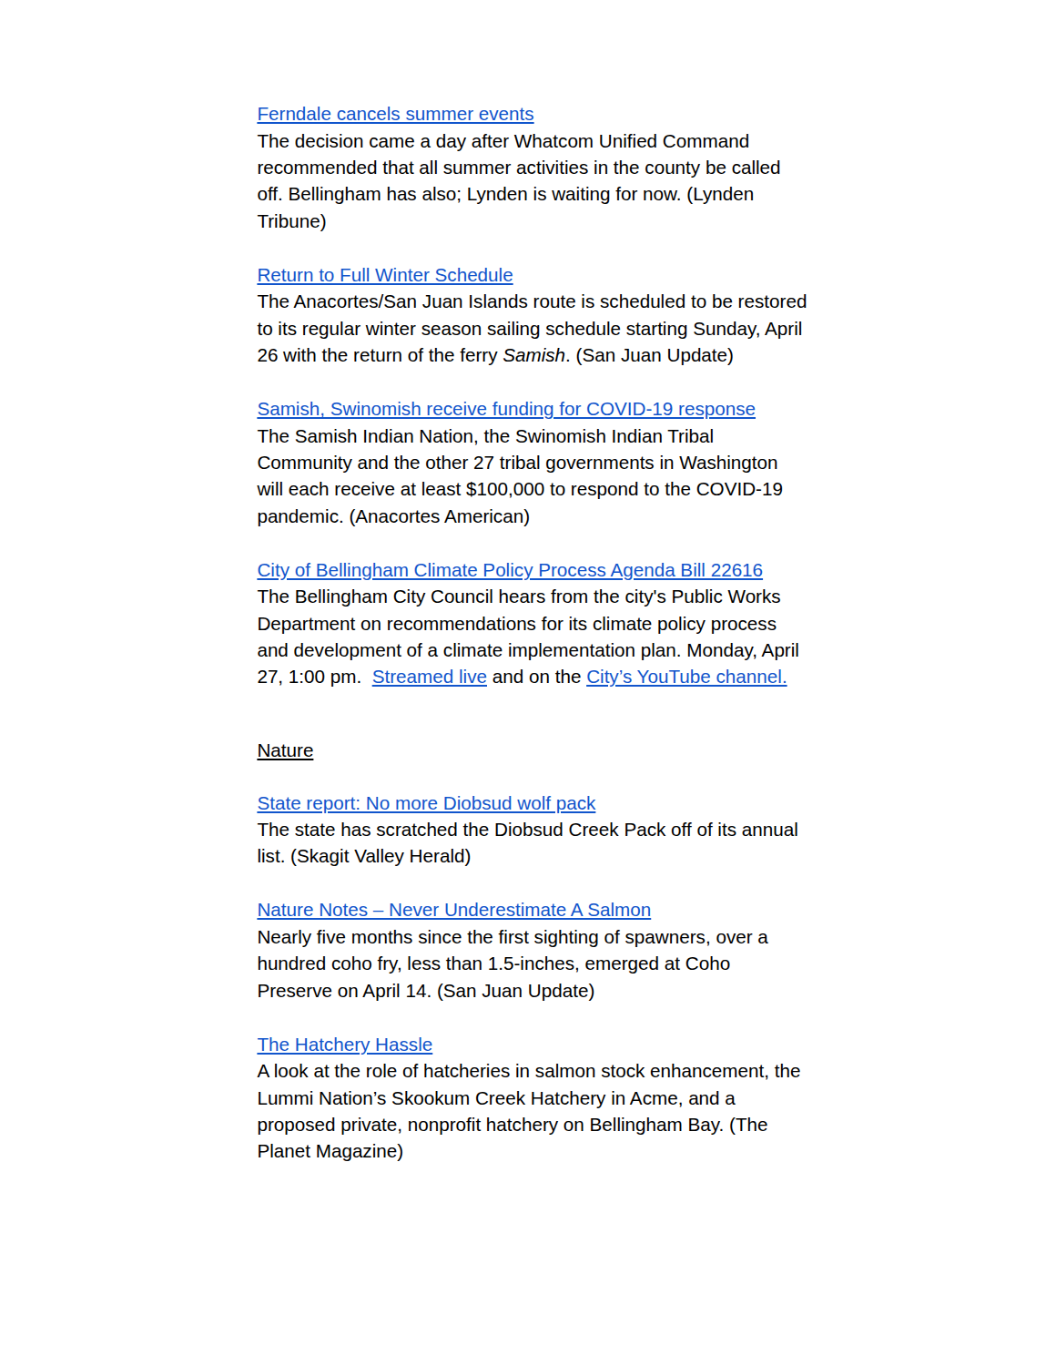Ferndale cancels summer events The decision came a day after Whatcom Unified Command recommended that all summer activities in the county be called off. Bellingham has also; Lynden is waiting for now. (Lynden Tribune)
Return to Full Winter Schedule The Anacortes/San Juan Islands route is scheduled to be restored to its regular winter season sailing schedule starting Sunday, April 26 with the return of the ferry Samish. (San Juan Update)
Samish, Swinomish receive funding for COVID-19 response The Samish Indian Nation, the Swinomish Indian Tribal Community and the other 27 tribal governments in Washington will each receive at least $100,000 to respond to the COVID-19 pandemic. (Anacortes American)
City of Bellingham Climate Policy Process Agenda Bill 22616 The Bellingham City Council hears from the city's Public Works Department on recommendations for its climate policy process and development of a climate implementation plan. Monday, April 27, 1:00 pm. Streamed live and on the City’s YouTube channel.
Nature
State report: No more Diobsud wolf pack The state has scratched the Diobsud Creek Pack off of its annual list. (Skagit Valley Herald)
Nature Notes – Never Underestimate A Salmon Nearly five months since the first sighting of spawners, over a hundred coho fry, less than 1.5-inches, emerged at Coho Preserve on April 14. (San Juan Update)
The Hatchery Hassle A look at the role of hatcheries in salmon stock enhancement, the Lummi Nation’s Skookum Creek Hatchery in Acme, and a proposed private, nonprofit hatchery on Bellingham Bay. (The Planet Magazine)